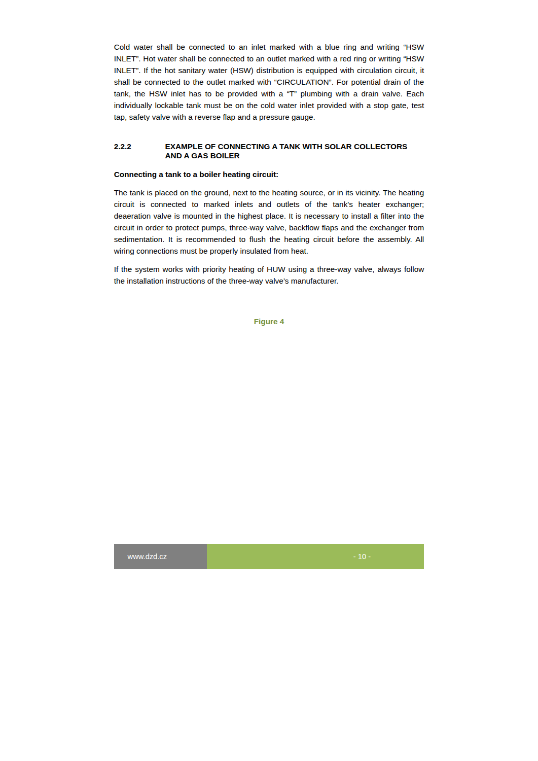Cold water shall be connected to an inlet marked with a blue ring and writing “HSW INLET”. Hot water shall be connected to an outlet marked with a red ring or writing “HSW INLET”. If the hot sanitary water (HSW) distribution is equipped with circulation circuit, it shall be connected to the outlet marked with “CIRCULATION”. For potential drain of the tank, the HSW inlet has to be provided with a “T” plumbing with a drain valve. Each individually lockable tank must be on the cold water inlet provided with a stop gate, test tap, safety valve with a reverse flap and a pressure gauge.
2.2.2 EXAMPLE OF CONNECTING A TANK WITH SOLAR COLLECTORS AND A GAS BOILER
Connecting a tank to a boiler heating circuit:
The tank is placed on the ground, next to the heating source, or in its vicinity. The heating circuit is connected to marked inlets and outlets of the tank's heater exchanger; deaeration valve is mounted in the highest place. It is necessary to install a filter into the circuit in order to protect pumps, three-way valve, backflow flaps and the exchanger from sedimentation. It is recommended to flush the heating circuit before the assembly. All wiring connections must be properly insulated from heat.
If the system works with priority heating of HUW using a three-way valve, always follow the installation instructions of the three-way valve’s manufacturer.
Figure 4
www.dzd.cz
- 10 -